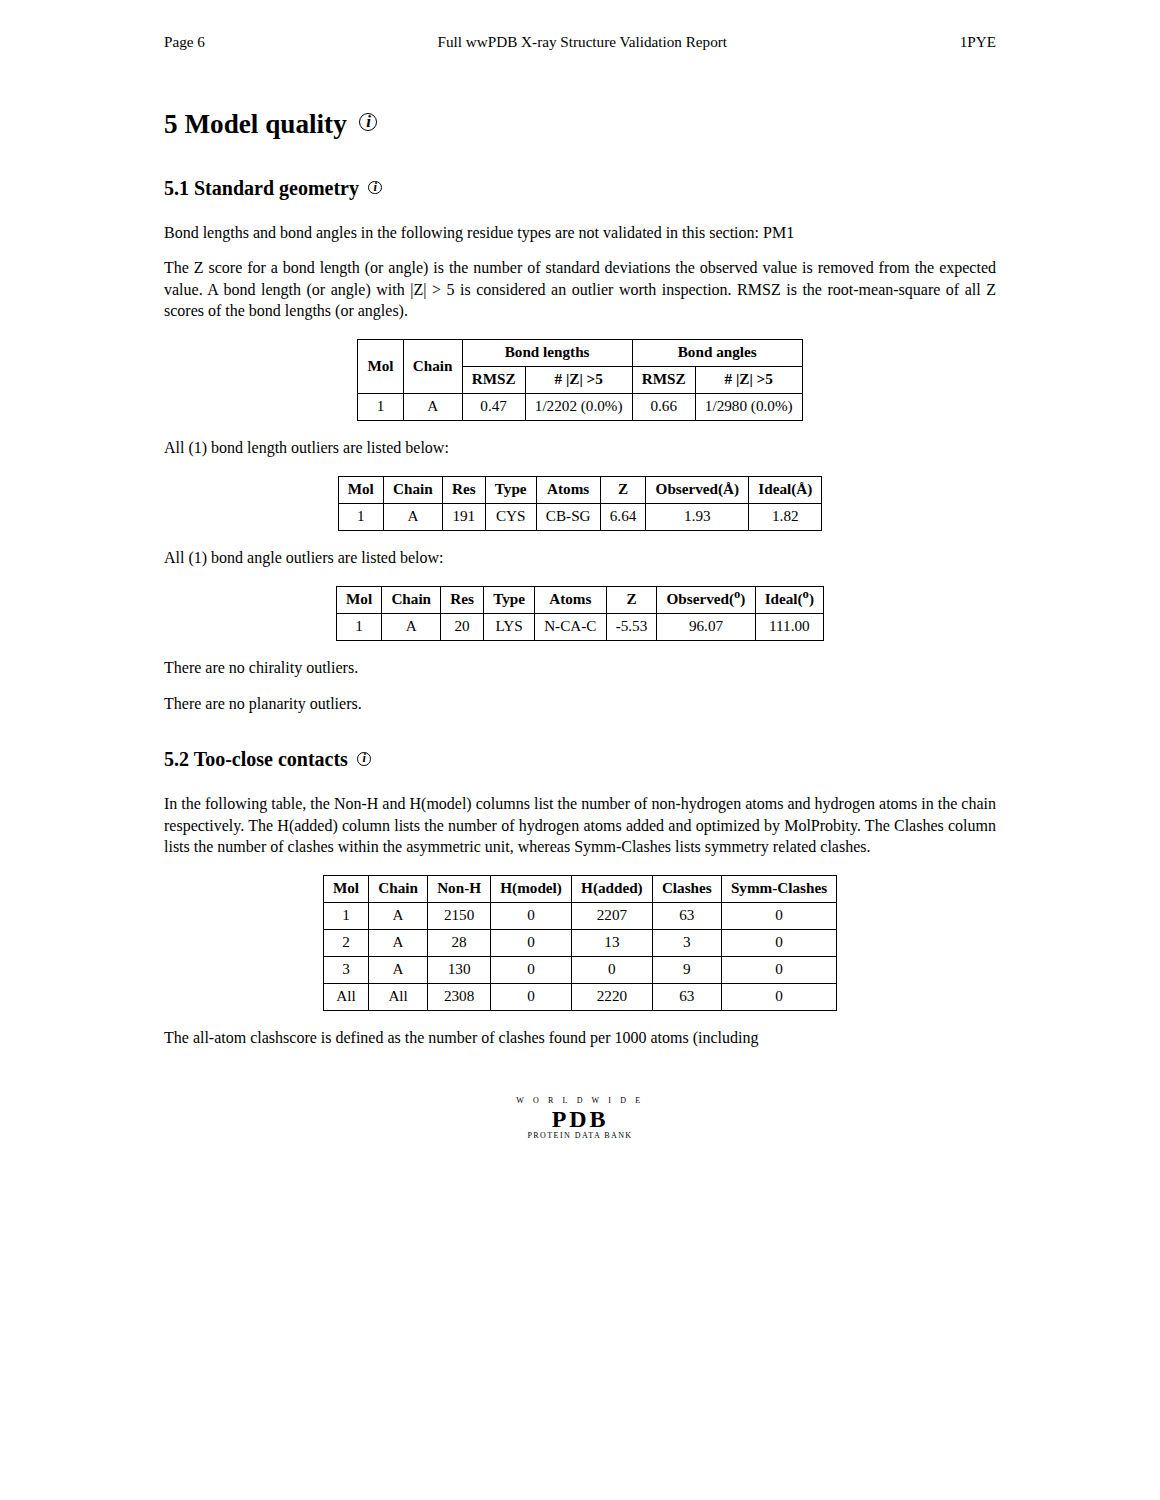Page 6
Full wwPDB X-ray Structure Validation Report
1PYE
5 Model quality i
5.1 Standard geometry i
Bond lengths and bond angles in the following residue types are not validated in this section: PM1
The Z score for a bond length (or angle) is the number of standard deviations the observed value is removed from the expected value. A bond length (or angle) with |Z| > 5 is considered an outlier worth inspection. RMSZ is the root-mean-square of all Z scores of the bond lengths (or angles).
| Mol | Chain | Bond lengths | Bond angles |
| --- | --- | --- | --- |
| RMSZ | # /Z/ >5 | RMSZ | # /Z/ >5 |
| 1 | A | 0.47 | 1/2202 (0.0%) | 0.66 | 1/2980 (0.0%) |
All (1) bond length outliers are listed below:
| Mol | Chain | Res | Type | Atoms | Z | Observed(Å) | Ideal(Å) |
| --- | --- | --- | --- | --- | --- | --- | --- |
| 1 | A | 191 | CYS | CB-SG | 6.64 | 1.93 | 1.82 |
All (1) bond angle outliers are listed below:
| Mol | Chain | Res | Type | Atoms | Z | Observed( o ) | Ideal( o ) |
| --- | --- | --- | --- | --- | --- | --- | --- |
| 1 | A | 20 | LYS | N-CA-C | -5.53 | 96.07 | 111.00 |
There are no chirality outliers.
There are no planarity outliers.
5.2 Too-close contacts i
In the following table, the Non-H and H(model) columns list the number of non-hydrogen atoms and hydrogen atoms in the chain respectively. The H(added) column lists the number of hydrogen atoms added and optimized by MolProbity. The Clashes column lists the number of clashes within the asymmetric unit, whereas Symm-Clashes lists symmetry related clashes.
| Mol | Chain | Non-H | H(model) | H(added) | Clashes | Symm-Clashes |
| --- | --- | --- | --- | --- | --- | --- |
| 1 | A | 2150 | 0 | 2207 | 63 | 0 |
| 2 | A | 28 | 0 | 13 | 3 | 0 |
| 3 | A | 130 | 0 | 0 | 9 | 0 |
| All | All | 2308 | 0 | 2220 | 63 | 0 |
The all-atom clashscore is defined as the number of clashes found per 1000 atoms (including
W O R L D W I D E PDB PROTEIN DATA BANK